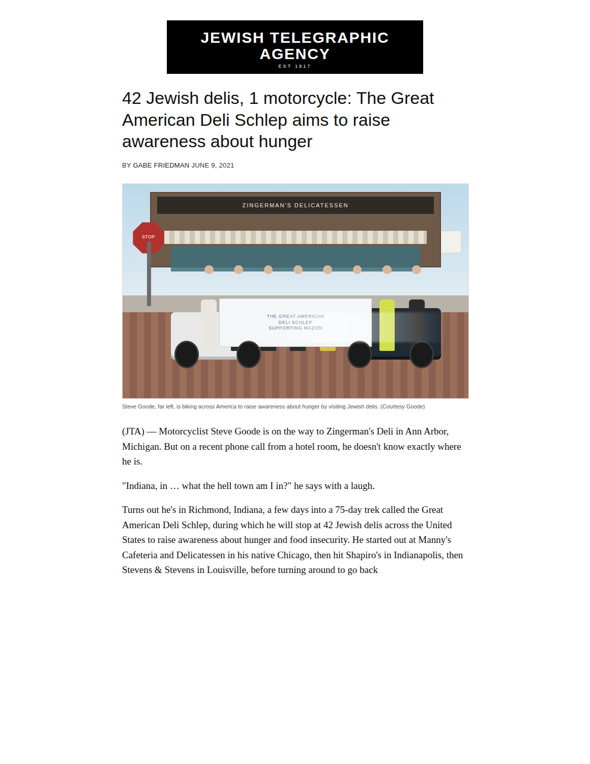Jewish Telegraphic Agency
Est 1917
42 Jewish delis, 1 motorcycle: The Great American Deli Schlep aims to raise awareness about hunger
BY GABE FRIEDMAN JUNE 9, 2021
Zingerman's Delicatessen
STOP
THE GREAT AMERICAN
DELI SCHLEP
SUPPORTING MAZON
Steve Goode, far left, is biking across America to raise awareness about hunger by visiting Jewish delis. (Courtesy Goode)
(JTA) — Motorcyclist Steve Goode is on the way to Zingerman's Deli in Ann Arbor, Michigan. But on a recent phone call from a hotel room, he doesn't know exactly where he is.
"Indiana, in … what the hell town am I in?" he says with a laugh.
Turns out he's in Richmond, Indiana, a few days into a 75-day trek called the Great American Deli Schlep, during which he will stop at 42 Jewish delis across the United States to raise awareness about hunger and food insecurity. He started out at Manny's Cafeteria and Delicatessen in his native Chicago, then hit Shapiro's in Indianapolis, then Stevens & Stevens in Louisville, before turning around to go back